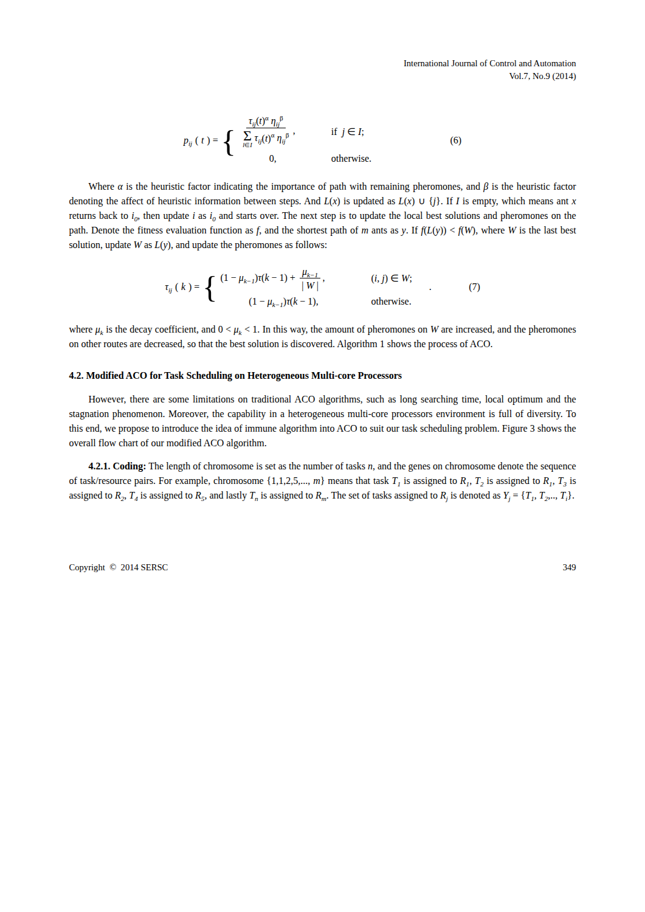International Journal of Control and Automation
Vol.7, No.9 (2014)
pij(t) = { τij(t)α ηijβ Σl∈I τij(t)α ηijβ , if j ∈ I; 0, otherwise.
(6)
Where α is the heuristic factor indicating the importance of path with remaining pheromones, and β is the heuristic factor denoting the affect of heuristic information between steps. And L(x) is updated as L(x) ∪ {j}. If I is empty, which means ant x returns back to i0, then update i as i0 and starts over. The next step is to update the local best solutions and pheromones on the path. Denote the fitness evaluation function as f, and the shortest path of m ants as y. If f(L(y)) < f(W), where W is the last best solution, update W as L(y), and update the pheromones as follows:
τij(k) = { (1 − μk−1)τ(k − 1) + μk−1 | W | , (i, j) ∈ W; (1 − μk−1)τ(k − 1), otherwise. .
(7)
where μk is the decay coefficient, and 0 < μk < 1. In this way, the amount of pheromones on W are increased, and the pheromones on other routes are decreased, so that the best solution is discovered. Algorithm 1 shows the process of ACO.
4.2. Modified ACO for Task Scheduling on Heterogeneous Multi-core Processors
However, there are some limitations on traditional ACO algorithms, such as long searching time, local optimum and the stagnation phenomenon. Moreover, the capability in a heterogeneous multi-core processors environment is full of diversity. To this end, we propose to introduce the idea of immune algorithm into ACO to suit our task scheduling problem. Figure 3 shows the overall flow chart of our modified ACO algorithm.
4.2.1. Coding: The length of chromosome is set as the number of tasks n, and the genes on chromosome denote the sequence of task/resource pairs. For example, chromosome {1,1,2,5,..., m} means that task T1 is assigned to R1, T2 is assigned to R1, T3 is assigned to R2, T4 is assigned to R5, and lastly Tn is assigned to Rm. The set of tasks assigned to Rj is denoted as Yj = {T1, T2,.., Ti}.
Copyright © 2014 SERSC 349